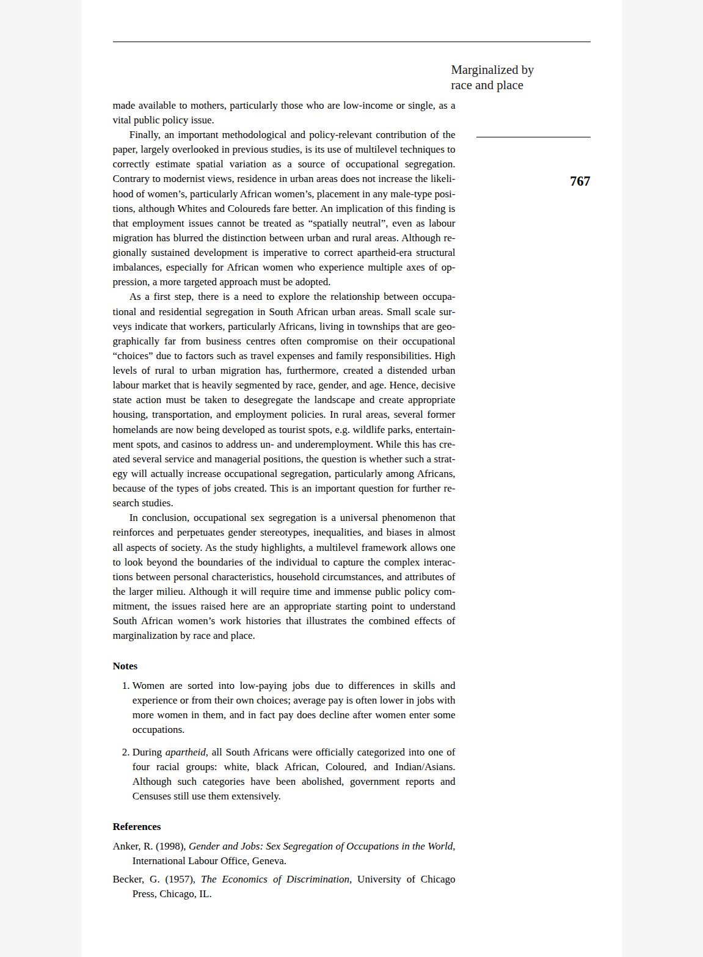Marginalized by
race and place
767
made available to mothers, particularly those who are low-income or single, as a vital public policy issue.
Finally, an important methodological and policy-relevant contribution of the paper, largely overlooked in previous studies, is its use of multilevel techniques to correctly estimate spatial variation as a source of occupational segregation. Contrary to modernist views, residence in urban areas does not increase the likelihood of women’s, particularly African women’s, placement in any male-type positions, although Whites and Coloureds fare better. An implication of this finding is that employment issues cannot be treated as “spatially neutral”, even as labour migration has blurred the distinction between urban and rural areas. Although regionally sustained development is imperative to correct apartheid-era structural imbalances, especially for African women who experience multiple axes of oppression, a more targeted approach must be adopted.
As a first step, there is a need to explore the relationship between occupational and residential segregation in South African urban areas. Small scale surveys indicate that workers, particularly Africans, living in townships that are geographically far from business centres often compromise on their occupational “choices” due to factors such as travel expenses and family responsibilities. High levels of rural to urban migration has, furthermore, created a distended urban labour market that is heavily segmented by race, gender, and age. Hence, decisive state action must be taken to desegregate the landscape and create appropriate housing, transportation, and employment policies. In rural areas, several former homelands are now being developed as tourist spots, e.g. wildlife parks, entertainment spots, and casinos to address un- and underemployment. While this has created several service and managerial positions, the question is whether such a strategy will actually increase occupational segregation, particularly among Africans, because of the types of jobs created. This is an important question for further research studies.
In conclusion, occupational sex segregation is a universal phenomenon that reinforces and perpetuates gender stereotypes, inequalities, and biases in almost all aspects of society. As the study highlights, a multilevel framework allows one to look beyond the boundaries of the individual to capture the complex interactions between personal characteristics, household circumstances, and attributes of the larger milieu. Although it will require time and immense public policy commitment, the issues raised here are an appropriate starting point to understand South African women’s work histories that illustrates the combined effects of marginalization by race and place.
Notes
Women are sorted into low-paying jobs due to differences in skills and experience or from their own choices; average pay is often lower in jobs with more women in them, and in fact pay does decline after women enter some occupations.
During apartheid, all South Africans were officially categorized into one of four racial groups: white, black African, Coloured, and Indian/Asians. Although such categories have been abolished, government reports and Censuses still use them extensively.
References
Anker, R. (1998), Gender and Jobs: Sex Segregation of Occupations in the World, International Labour Office, Geneva.
Becker, G. (1957), The Economics of Discrimination, University of Chicago Press, Chicago, IL.